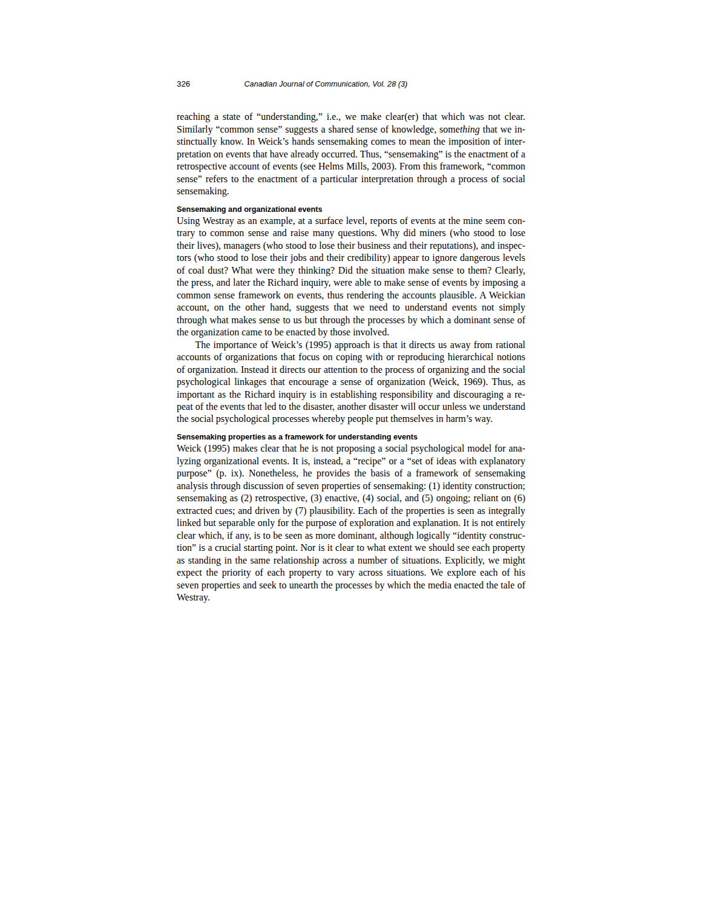326 Canadian Journal of Communication, Vol. 28 (3)
reaching a state of “understanding,” i.e., we make clear(er) that which was not clear. Similarly “common sense” suggests a shared sense of knowledge, something that we instinctually know. In Weick’s hands sensemaking comes to mean the imposition of interpretation on events that have already occurred. Thus, “sensemaking” is the enactment of a retrospective account of events (see Helms Mills, 2003). From this framework, “common sense” refers to the enactment of a particular interpretation through a process of social sensemaking.
Sensemaking and organizational events
Using Westray as an example, at a surface level, reports of events at the mine seem contrary to common sense and raise many questions. Why did miners (who stood to lose their lives), managers (who stood to lose their business and their reputations), and inspectors (who stood to lose their jobs and their credibility) appear to ignore dangerous levels of coal dust? What were they thinking? Did the situation make sense to them? Clearly, the press, and later the Richard inquiry, were able to make sense of events by imposing a common sense framework on events, thus rendering the accounts plausible. A Weickian account, on the other hand, suggests that we need to understand events not simply through what makes sense to us but through the processes by which a dominant sense of the organization came to be enacted by those involved.
The importance of Weick’s (1995) approach is that it directs us away from rational accounts of organizations that focus on coping with or reproducing hierarchical notions of organization. Instead it directs our attention to the process of organizing and the social psychological linkages that encourage a sense of organization (Weick, 1969). Thus, as important as the Richard inquiry is in establishing responsibility and discouraging a repeat of the events that led to the disaster, another disaster will occur unless we understand the social psychological processes whereby people put themselves in harm’s way.
Sensemaking properties as a framework for understanding events
Weick (1995) makes clear that he is not proposing a social psychological model for analyzing organizational events. It is, instead, a “recipe” or a “set of ideas with explanatory purpose” (p. ix). Nonetheless, he provides the basis of a framework of sensemaking analysis through discussion of seven properties of sensemaking: (1) identity construction; sensemaking as (2) retrospective, (3) enactive, (4) social, and (5) ongoing; reliant on (6) extracted cues; and driven by (7) plausibility. Each of the properties is seen as integrally linked but separable only for the purpose of exploration and explanation. It is not entirely clear which, if any, is to be seen as more dominant, although logically “identity construction” is a crucial starting point. Nor is it clear to what extent we should see each property as standing in the same relationship across a number of situations. Explicitly, we might expect the priority of each property to vary across situations. We explore each of his seven properties and seek to unearth the processes by which the media enacted the tale of Westray.